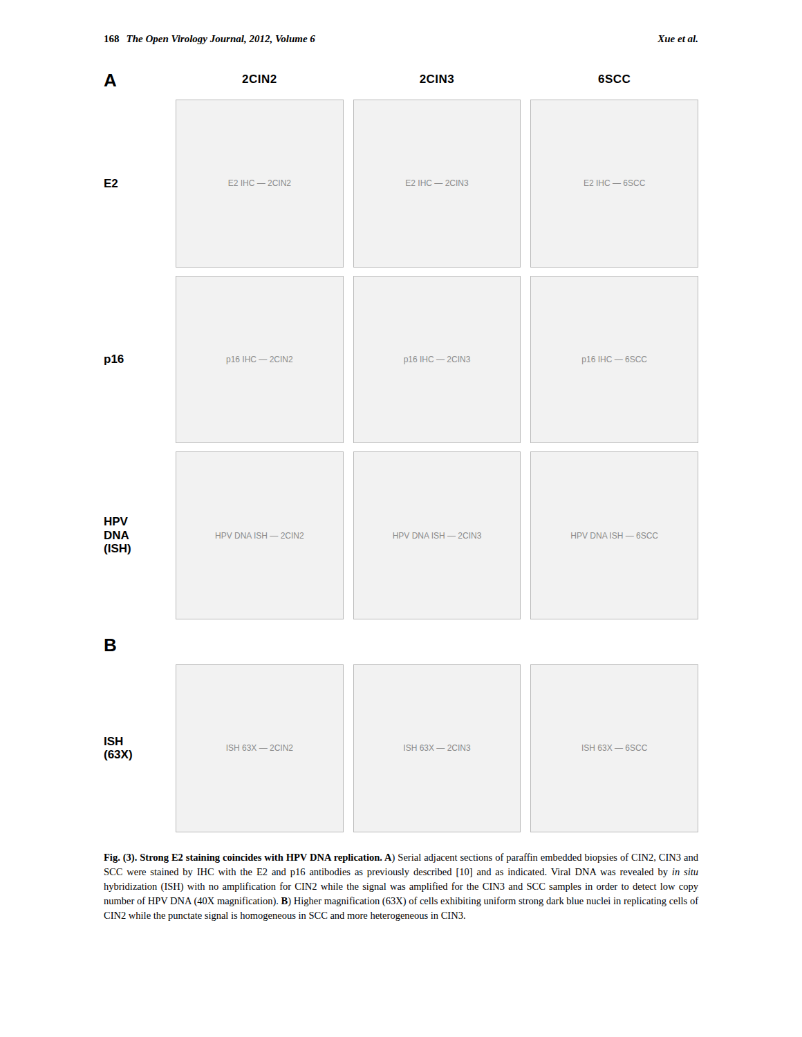168 The Open Virology Journal, 2012, Volume 6
Xue et al.
A
2CIN2
2CIN3
6SCC
E2
p16
HPV
DNA
(ISH)
B
ISH
(63X)
Fig. (3). Strong E2 staining coincides with HPV DNA replication. A) Serial adjacent sections of paraffin embedded biopsies of CIN2, CIN3 and SCC were stained by IHC with the E2 and p16 antibodies as previously described [10] and as indicated. Viral DNA was revealed by in situ hybridization (ISH) with no amplification for CIN2 while the signal was amplified for the CIN3 and SCC samples in order to detect low copy number of HPV DNA (40X magnification). B) Higher magnification (63X) of cells exhibiting uniform strong dark blue nuclei in replicating cells of CIN2 while the punctate signal is homogeneous in SCC and more heterogeneous in CIN3.